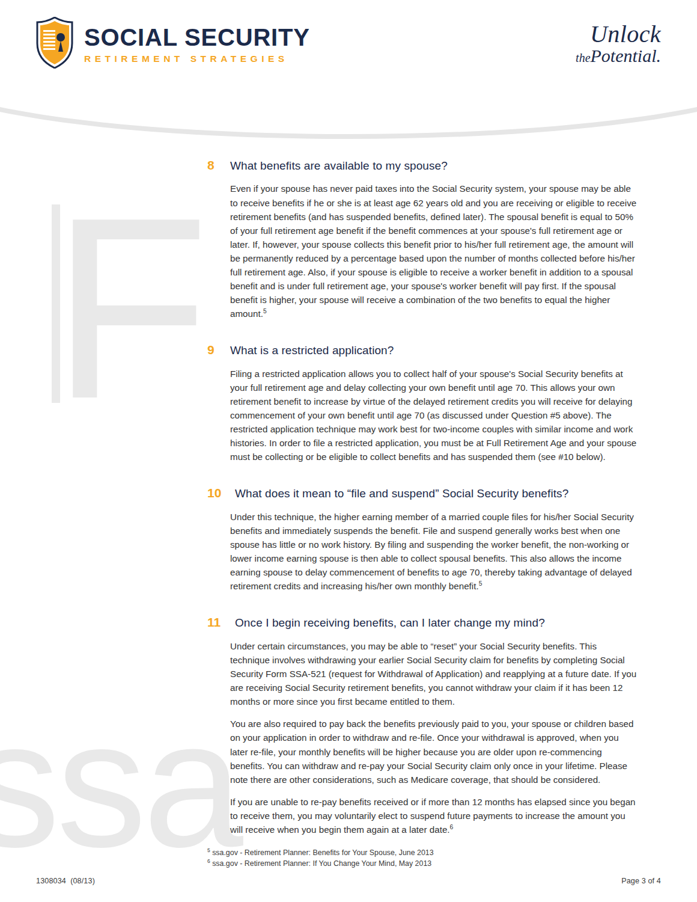SOCIAL SECURITY
RETIREMENT STRATEGIES
Unlock
the Potential.
F
ssa
8 What benefits are available to my spouse?
Even if your spouse has never paid taxes into the Social Security system, your spouse may be able to receive benefits if he or she is at least age 62 years old and you are receiving or eligible to receive retirement benefits (and has suspended benefits, defined later). The spousal benefit is equal to 50% of your full retirement age benefit if the benefit commences at your spouse's full retirement age or later. If, however, your spouse collects this benefit prior to his/her full retirement age, the amount will be permanently reduced by a percentage based upon the number of months collected before his/her full retirement age. Also, if your spouse is eligible to receive a worker benefit in addition to a spousal benefit and is under full retirement age, your spouse's worker benefit will pay first. If the spousal benefit is higher, your spouse will receive a combination of the two benefits to equal the higher amount.5
9 What is a restricted application?
Filing a restricted application allows you to collect half of your spouse's Social Security benefits at your full retirement age and delay collecting your own benefit until age 70. This allows your own retirement benefit to increase by virtue of the delayed retirement credits you will receive for delaying commencement of your own benefit until age 70 (as discussed under Question #5 above). The restricted application technique may work best for two-income couples with similar income and work histories. In order to file a restricted application, you must be at Full Retirement Age and your spouse must be collecting or be eligible to collect benefits and has suspended them (see #10 below).
10 What does it mean to “file and suspend” Social Security benefits?
Under this technique, the higher earning member of a married couple files for his/her Social Security benefits and immediately suspends the benefit. File and suspend generally works best when one spouse has little or no work history. By filing and suspending the worker benefit, the non-working or lower income earning spouse is then able to collect spousal benefits. This also allows the income earning spouse to delay commencement of benefits to age 70, thereby taking advantage of delayed retirement credits and increasing his/her own monthly benefit.5
11 Once I begin receiving benefits, can I later change my mind?
Under certain circumstances, you may be able to “reset” your Social Security benefits. This technique involves withdrawing your earlier Social Security claim for benefits by completing Social Security Form SSA-521 (request for Withdrawal of Application) and reapplying at a future date. If you are receiving Social Security retirement benefits, you cannot withdraw your claim if it has been 12 months or more since you first became entitled to them.
You are also required to pay back the benefits previously paid to you, your spouse or children based on your application in order to withdraw and re-file. Once your withdrawal is approved, when you later re-file, your monthly benefits will be higher because you are older upon re-commencing benefits. You can withdraw and re-pay your Social Security claim only once in your lifetime. Please note there are other considerations, such as Medicare coverage, that should be considered.
If you are unable to re-pay benefits received or if more than 12 months has elapsed since you began to receive them, you may voluntarily elect to suspend future payments to increase the amount you will receive when you begin them again at a later date.6
5 ssa.gov - Retirement Planner: Benefits for Your Spouse, June 2013
6 ssa.gov - Retirement Planner: If You Change Your Mind, May 2013
1308034 (08/13)
Page 3 of 4